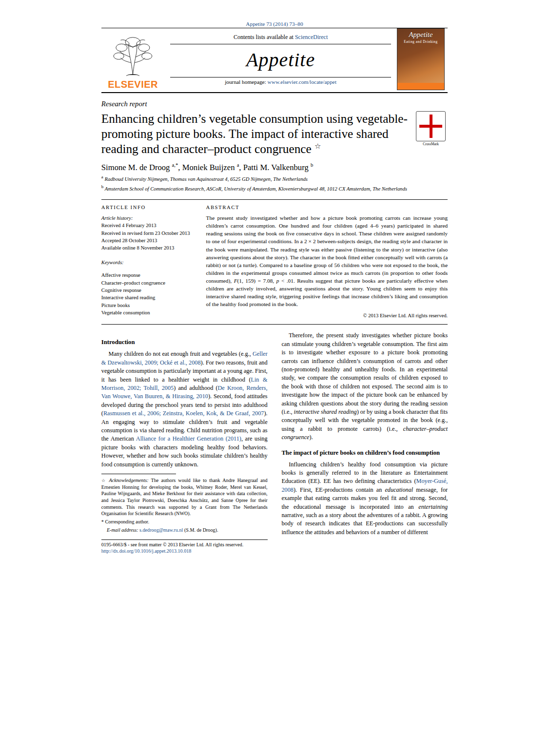Appetite 73 (2014) 73–80
ELSEVIER
Contents lists available at ScienceDirect
Appetite
journal homepage: www.elsevier.com/locate/appet
Appetite
Eating and Drinking
Research report
Enhancing children’s vegetable consumption using vegetable-promoting picture books. The impact of interactive shared reading and character–product congruence ☆
CrossMark
Simone M. de Droog a,*, Moniek Buijzen a, Patti M. Valkenburg b
a Radboud University Nijmegen, Thomas van Aquinostraat 4, 6525 GD Nijmegen, The Netherlands
b Amsterdam School of Communication Research, ASCoR, University of Amsterdam, Kloveniersburgwal 48, 1012 CX Amsterdam, The Netherlands
Article info
Article history:
Received 4 February 2013
Received in revised form 23 October 2013
Accepted 28 October 2013
Available online 8 November 2013
Keywords:
Affective response
Character–product congruence
Cognitive response
Interactive shared reading
Picture books
Vegetable consumption
Abstract
The present study investigated whether and how a picture book promoting carrots can increase young children’s carrot consumption. One hundred and four children (aged 4–6 years) participated in shared reading sessions using the book on five consecutive days in school. These children were assigned randomly to one of four experimental conditions. In a 2 × 2 between-subjects design, the reading style and character in the book were manipulated. The reading style was either passive (listening to the story) or interactive (also answering questions about the story). The character in the book fitted either conceptually well with carrots (a rabbit) or not (a turtle). Compared to a baseline group of 56 children who were not exposed to the book, the children in the experimental groups consumed almost twice as much carrots (in proportion to other foods consumed), F(1, 159) = 7.08, p < .01. Results suggest that picture books are particularly effective when children are actively involved, answering questions about the story. Young children seem to enjoy this interactive shared reading style, triggering positive feelings that increase children’s liking and consumption of the healthy food promoted in the book.
© 2013 Elsevier Ltd. All rights reserved.
Introduction
Many children do not eat enough fruit and vegetables (e.g., Geller & Dzewaltowski, 2009; Ocké et al., 2008). For two reasons, fruit and vegetable consumption is particularly important at a young age. First, it has been linked to a healthier weight in childhood (Lin & Morrison, 2002; Tohill, 2005) and adulthood (De Kroon, Renders, Van Wouwe, Van Buuren, & Hirasing, 2010). Second, food attitudes developed during the preschool years tend to persist into adulthood (Rasmussen et al., 2006; Zeinstra, Koelen, Kok, & De Graaf, 2007). An engaging way to stimulate children’s fruit and vegetable consumption is via shared reading. Child nutrition programs, such as the American Alliance for a Healthier Generation (2011), are using picture books with characters modeling healthy food behaviors. However, whether and how such books stimulate children’s healthy food consumption is currently unknown.
☆ Acknowledgements: The authors would like to thank Andre Hanegraaf and Ernestien Honning for developing the books, Whitney Roder, Merel van Kessel, Pauline Wijngaards, and Mieke Berkhout for their assistance with data collection, and Jessica Taylor Piotrowski, Doeschka Anschütz, and Sanne Opree for their comments. This research was supported by a Grant from The Netherlands Organisation for Scientific Research (NWO).
* Corresponding author.
E-mail address: s.dedroog@maw.ru.nl (S.M. de Droog).
0195-6663/$ - see front matter © 2013 Elsevier Ltd. All rights reserved.
http://dx.doi.org/10.1016/j.appet.2013.10.018
Therefore, the present study investigates whether picture books can stimulate young children’s vegetable consumption. The first aim is to investigate whether exposure to a picture book promoting carrots can influence children’s consumption of carrots and other (non-promoted) healthy and unhealthy foods. In an experimental study, we compare the consumption results of children exposed to the book with those of children not exposed. The second aim is to investigate how the impact of the picture book can be enhanced by asking children questions about the story during the reading session (i.e., interactive shared reading) or by using a book character that fits conceptually well with the vegetable promoted in the book (e.g., using a rabbit to promote carrots) (i.e., character–product congruence).
The impact of picture books on children’s food consumption
Influencing children’s healthy food consumption via picture books is generally referred to in the literature as Entertainment Education (EE). EE has two defining characteristics (Moyer-Gusé, 2008). First, EE-productions contain an educational message, for example that eating carrots makes you feel fit and strong. Second, the educational message is incorporated into an entertaining narrative, such as a story about the adventures of a rabbit. A growing body of research indicates that EE-productions can successfully influence the attitudes and behaviors of a number of different